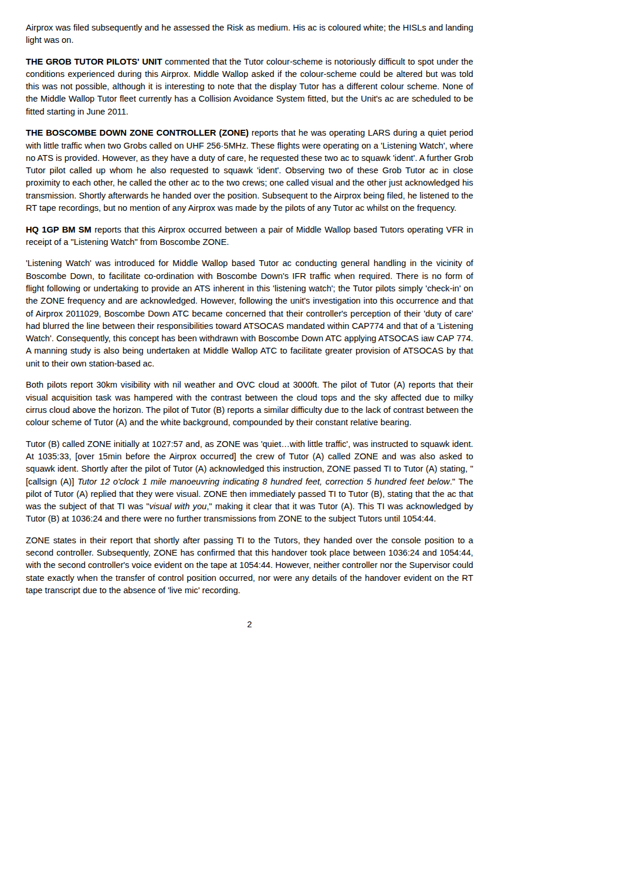Airprox was filed subsequently and he assessed the Risk as medium. His ac is coloured white; the HISLs and landing light was on.
THE GROB TUTOR PILOTS' UNIT commented that the Tutor colour-scheme is notoriously difficult to spot under the conditions experienced during this Airprox. Middle Wallop asked if the colour-scheme could be altered but was told this was not possible, although it is interesting to note that the display Tutor has a different colour scheme. None of the Middle Wallop Tutor fleet currently has a Collision Avoidance System fitted, but the Unit's ac are scheduled to be fitted starting in June 2011.
THE BOSCOMBE DOWN ZONE CONTROLLER (ZONE) reports that he was operating LARS during a quiet period with little traffic when two Grobs called on UHF 256·5MHz. These flights were operating on a 'Listening Watch', where no ATS is provided. However, as they have a duty of care, he requested these two ac to squawk 'ident'. A further Grob Tutor pilot called up whom he also requested to squawk 'ident'. Observing two of these Grob Tutor ac in close proximity to each other, he called the other ac to the two crews; one called visual and the other just acknowledged his transmission. Shortly afterwards he handed over the position. Subsequent to the Airprox being filed, he listened to the RT tape recordings, but no mention of any Airprox was made by the pilots of any Tutor ac whilst on the frequency.
HQ 1GP BM SM reports that this Airprox occurred between a pair of Middle Wallop based Tutors operating VFR in receipt of a "Listening Watch" from Boscombe ZONE.
'Listening Watch' was introduced for Middle Wallop based Tutor ac conducting general handling in the vicinity of Boscombe Down, to facilitate co-ordination with Boscombe Down's IFR traffic when required. There is no form of flight following or undertaking to provide an ATS inherent in this 'listening watch'; the Tutor pilots simply 'check-in' on the ZONE frequency and are acknowledged. However, following the unit's investigation into this occurrence and that of Airprox 2011029, Boscombe Down ATC became concerned that their controller's perception of their 'duty of care' had blurred the line between their responsibilities toward ATSOCAS mandated within CAP774 and that of a 'Listening Watch'. Consequently, this concept has been withdrawn with Boscombe Down ATC applying ATSOCAS iaw CAP 774. A manning study is also being undertaken at Middle Wallop ATC to facilitate greater provision of ATSOCAS by that unit to their own station-based ac.
Both pilots report 30km visibility with nil weather and OVC cloud at 3000ft. The pilot of Tutor (A) reports that their visual acquisition task was hampered with the contrast between the cloud tops and the sky affected due to milky cirrus cloud above the horizon. The pilot of Tutor (B) reports a similar difficulty due to the lack of contrast between the colour scheme of Tutor (A) and the white background, compounded by their constant relative bearing.
Tutor (B) called ZONE initially at 1027:57 and, as ZONE was 'quiet…with little traffic', was instructed to squawk ident. At 1035:33, [over 15min before the Airprox occurred] the crew of Tutor (A) called ZONE and was also asked to squawk ident. Shortly after the pilot of Tutor (A) acknowledged this instruction, ZONE passed TI to Tutor (A) stating, "[callsign (A)] Tutor 12 o'clock 1 mile manoeuvring indicating 8 hundred feet, correction 5 hundred feet below." The pilot of Tutor (A) replied that they were visual. ZONE then immediately passed TI to Tutor (B), stating that the ac that was the subject of that TI was "visual with you," making it clear that it was Tutor (A). This TI was acknowledged by Tutor (B) at 1036:24 and there were no further transmissions from ZONE to the subject Tutors until 1054:44.
ZONE states in their report that shortly after passing TI to the Tutors, they handed over the console position to a second controller. Subsequently, ZONE has confirmed that this handover took place between 1036:24 and 1054:44, with the second controller's voice evident on the tape at 1054:44. However, neither controller nor the Supervisor could state exactly when the transfer of control position occurred, nor were any details of the handover evident on the RT tape transcript due to the absence of 'live mic' recording.
2